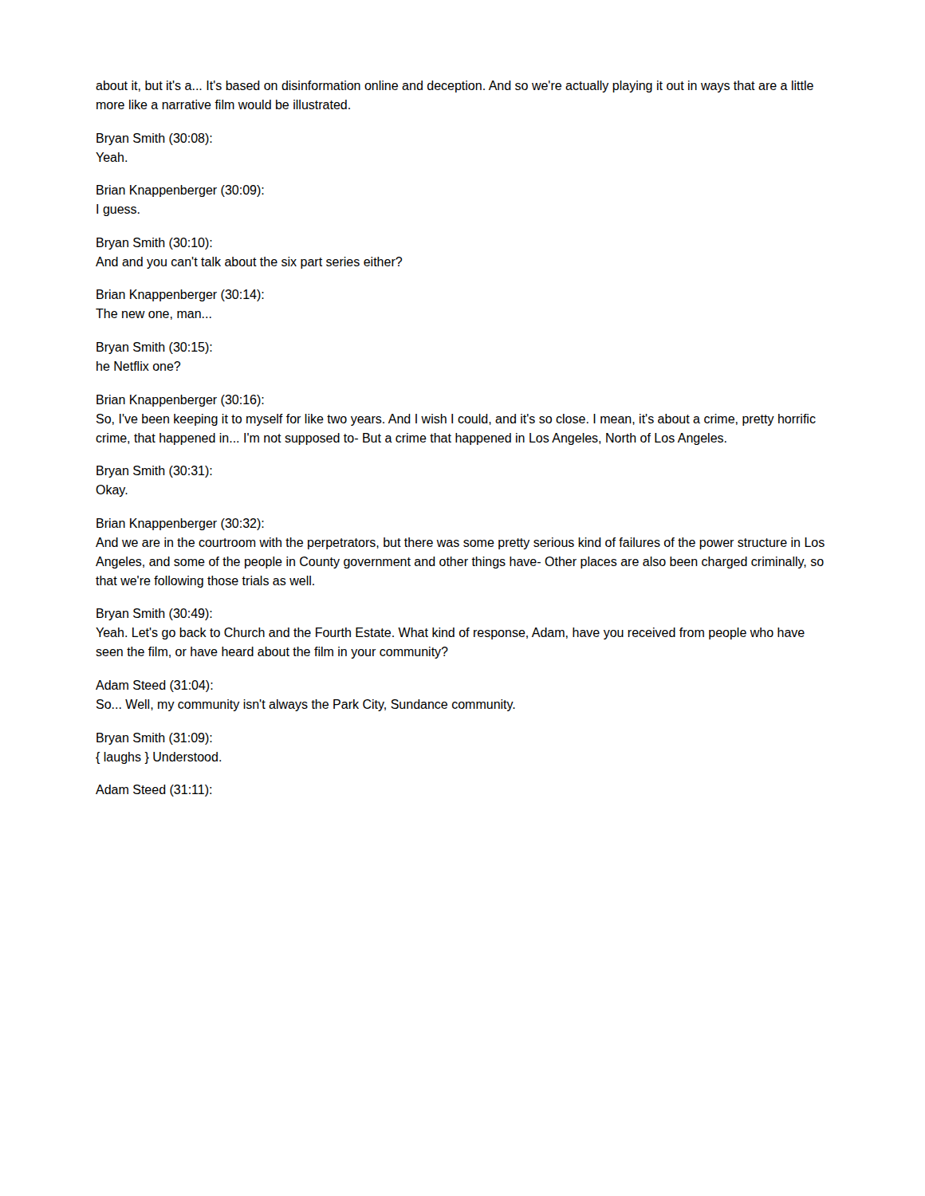about it, but it's a... It's based on disinformation online and deception. And so we're actually playing it out in ways that are a little more like a narrative film would be illustrated.
Bryan Smith (30:08):
Yeah.
Brian Knappenberger (30:09):
I guess.
Bryan Smith (30:10):
And and you can't talk about the six part series either?
Brian Knappenberger (30:14):
The new one, man...
Bryan Smith (30:15):
he Netflix one?
Brian Knappenberger (30:16):
So, I've been keeping it to myself for like two years. And I wish I could, and it's so close. I mean, it's about a crime, pretty horrific crime, that happened in... I'm not supposed to- But a crime that happened in Los Angeles, North of Los Angeles.
Bryan Smith (30:31):
Okay.
Brian Knappenberger (30:32):
And we are in the courtroom with the perpetrators, but there was some pretty serious kind of failures of the power structure in Los Angeles, and some of the people in County government and other things have- Other places are also been charged criminally, so that we're following those trials as well.
Bryan Smith (30:49):
Yeah. Let's go back to Church and the Fourth Estate. What kind of response, Adam, have you received from people who have seen the film, or have heard about the film in your community?
Adam Steed (31:04):
So... Well, my community isn't always the Park City, Sundance community.
Bryan Smith (31:09):
{ laughs } Understood.
Adam Steed (31:11):